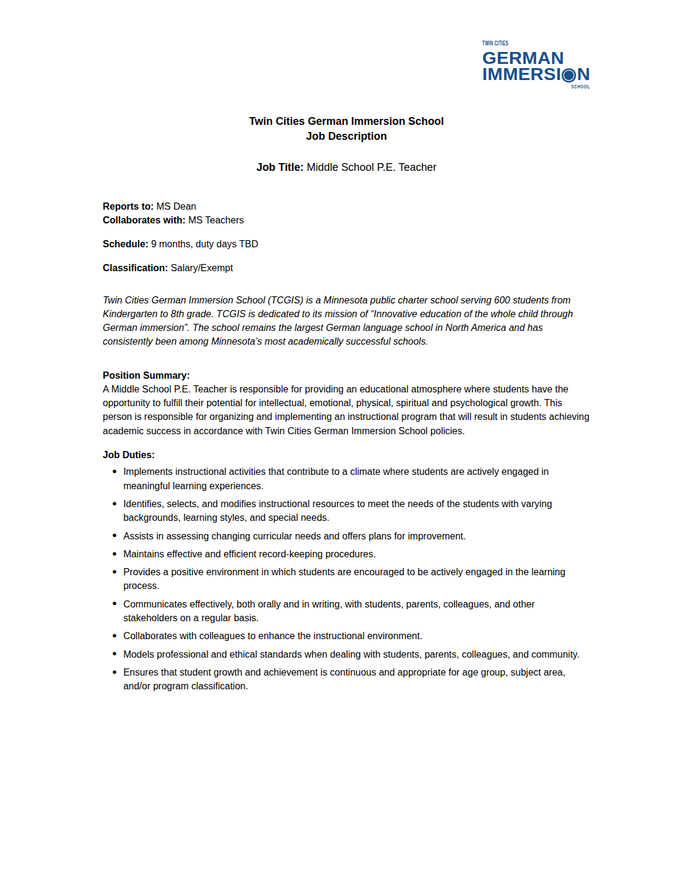TWIN CITIES GERMANIMMERSI◉N SCHOOL
Twin Cities German Immersion School
Job Description
Job Title: Middle School P.E. Teacher
Reports to: MS Dean
Collaborates with: MS Teachers
Schedule: 9 months, duty days TBD
Classification: Salary/Exempt
Twin Cities German Immersion School (TCGIS) is a Minnesota public charter school serving 600 students from Kindergarten to 8th grade. TCGIS is dedicated to its mission of “Innovative education of the whole child through German immersion”. The school remains the largest German language school in North America and has consistently been among Minnesota’s most academically successful schools.
Position Summary:
A Middle School P.E. Teacher is responsible for providing an educational atmosphere where students have the opportunity to fulfill their potential for intellectual, emotional, physical, spiritual and psychological growth. This person is responsible for organizing and implementing an instructional program that will result in students achieving academic success in accordance with Twin Cities German Immersion School policies.
Job Duties:
Implements instructional activities that contribute to a climate where students are actively engaged in meaningful learning experiences.
Identifies, selects, and modifies instructional resources to meet the needs of the students with varying backgrounds, learning styles, and special needs.
Assists in assessing changing curricular needs and offers plans for improvement.
Maintains effective and efficient record-keeping procedures.
Provides a positive environment in which students are encouraged to be actively engaged in the learning process.
Communicates effectively, both orally and in writing, with students, parents, colleagues, and other stakeholders on a regular basis.
Collaborates with colleagues to enhance the instructional environment.
Models professional and ethical standards when dealing with students, parents, colleagues, and community.
Ensures that student growth and achievement is continuous and appropriate for age group, subject area, and/or program classification.